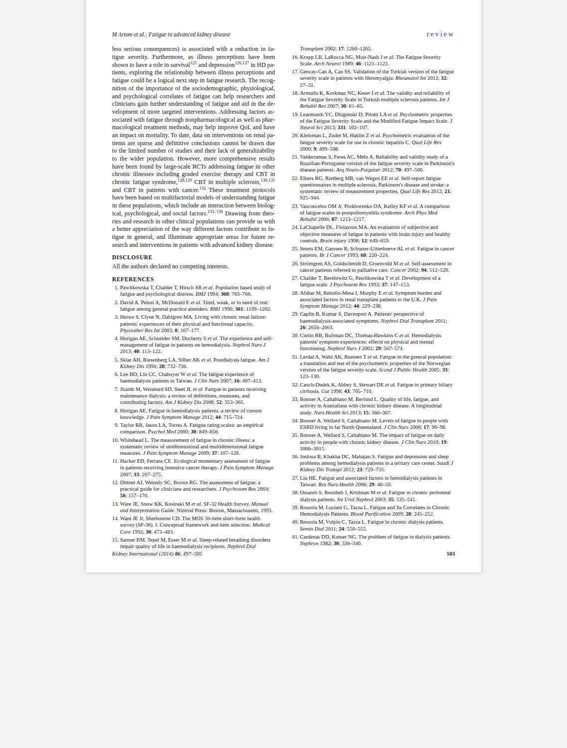M Artom et al.: Fatigue in advanced kidney disease
review
less serious consequences) is associated with a reduction in fatigue severity. Furthermore, as illness perceptions have been shown to have a role in survival125 and depression126,127 in HD patients, exploring the relationship between illness perceptions and fatigue could be a logical next step in fatigue research. The recognition of the importance of the sociodemographic, physiological, and psychological correlates of fatigue can help researchers and clinicians gain further understanding of fatigue and aid in the development of more targeted interventions. Addressing factors associated with fatigue through nonpharmacological as well as pharmacological treatment methods, may help improve QoL and have an impact on mortality. To date, data on interventions on renal patients are sparse and definitive conclusions cannot be drawn due to the limited number of studies and their lack of generalizability to the wider population. However, more comprehensive results have been found by large-scale RCTs addressing fatigue in other chronic illnesses including graded exercise therapy and CBT in chronic fatigue syndrome,128,129 CBT in multiple sclerosis,130,131 and CBT in patients with cancer.132 These treatment protocols have been based on multifactorial models of understanding fatigue in these populations, which include an interaction between biological, psychological, and social factors.133–136 Drawing from theories and research in other clinical populations can provide us with a better appreciation of the way different factors contribute to fatigue in general, and illuminate appropriate areas for future research and interventions in patients with advanced kidney disease.
Disclosure
All the authors declared no competing interests.
References
Pawlikowska T, Chalder T, Hirsch SR et al. Population based study of fatigue and psychological distress. BMJ 1994; 308: 763–766.
David A, Pelosi A, McDonald E et al. Tired, weak, or in need of rest: fatigue among general practice attenders. BMJ 1990; 301: 1199–1202.
Heiwe S, Clyne N, Dahlgren MA. Living with chronic renal failure: patients' experiences of their physical and functional capacity. Physiother Res Int 2003; 8: 167–177.
Horigan AE, Schneider SM, Docherty S et al. The experience and self-management of fatigue in patients on hemodialysis. Nephrol Nurs J 2013; 40: 113–122.
Sklar AH, Riesenberg LA, Silber AK et al. Postdialysis fatigue. Am J Kidney Dis 1996; 28: 732–736.
Lee BO, Lin CC, Chaboyer W et al. The fatigue experience of haemodialysis patients in Taiwan. J Clin Nurs 2007; 16: 407–413.
Jhamb M, Weisbord SD, Steel JL et al. Fatigue in patients receiving maintenance dialysis: a review of definitions, measures, and contributing factors. Am J Kidney Dis 2008; 52: 353–365.
Horigan AE. Fatigue in hemodialysis patients: a review of current knowledge. J Pain Symptom Manage 2012; 44: 715–724.
Taylor RR, Jason LA, Torres A. Fatigue rating scales: an empirical comparison. Psychol Med 2000; 30: 849–856.
Whitehead L. The measurement of fatigue in chronic illness: a systematic review of unidimensional and multidimensional fatigue measures. J Pain Symptom Manage 2009; 37: 107–128.
Hacker ED, Ferrans CE. Ecological momentary assessment of fatigue in patients receiving intensive cancer therapy. J Pain Symptom Manage 2007; 33: 267–275.
Dittner AJ, Wessely SC, Brown RG. The assessment of fatigue: a practical guide for clinicians and researchers. J Psychosom Res 2004; 56: 157–170.
Ware JE, Snow KK, Kosinski M et al. SF-32 Health Survey. Manual and Interpretation Guide. Nimrod Press: Boston, Massachusetts, 1993.
Ware JE Jr, Sherbourne CD. The MOS 36-item short-form health survey (SF-36). I. Conceptual framework and item selection. Medical Care 1992; 30: 473–483.
Sanner BM, Tepel M, Esser M et al. Sleep-related breathing disorders impair quality of life in haemodialysis recipients. Nephrol Dial Transplant 2002; 17: 1260–1265.
Krupp LB, LaRocca NG, Muir-Nash J et al. The Fatigue Severity Scale. Arch Neurol 1989; 46: 1121–1123.
Gencay-Can A, Can SS. Validation of the Turkish version of the fatigue severity scale in patients with fibromyalgia. Rheumatol Int 2012; 32: 27–31.
Armutlu K, Korkmaz NC, Keser I et al. The validity and reliability of the Fatigue Severity Scale in Turkish multiple sclerosis patients. Int J Rehabil Res 2007; 30: 81–85.
Learmonth YC, Dlugonski D, Pilutti LA et al. Psychometric properties of the Fatigue Severity Scale and the Modified Fatigue Impact Scale. J Neurol Sci 2013; 331: 102–107.
Kleinman L, Zodet M, Hakim Z et al. Psychometric evaluation of the fatigue severity scale for use in chronic hepatitis C. Qual Life Res 2000; 9: 499–508.
Valderramas S, Feres AC, Melo A. Reliability and validity study of a Brazilian-Portuguese version of the fatigue severity scale in Parkinson's disease patients. Arq Neuro-Psiquiatr 2012; 70: 497–500.
Elbers RG, Rietberg MB, van Wegen EE et al. Self-report fatigue questionnaires in multiple sclerosis, Parkinson's disease and stroke: a systematic review of measurement properties. Qual Life Res 2012; 21: 925–944.
Vasconcelos OM Jr, Prokhorenko OA, Kelley KF et al. A comparison of fatigue scales in postpoliomyelitis syndrome. Arch Phys Med Rehabil 2006; 87: 1213–1217.
LaChapelle DL, Finlayson MA. An evaluation of subjective and objective measures of fatigue in patients with brain injury and healthy controls. Brain injury 1998; 12: 649–659.
Smets EM, Garssen B, Schuster-Uitterhoeve AL et al. Fatigue in cancer patients. Br J Cancer 1993; 68: 220–224.
Strömgren AS, Goldschmidt D, Groenvold M et al. Self-assessment in cancer patients referred to palliative care. Cancer 2002; 94: 512–520.
Chalder T, Berelowitz G, Pawlikowska T et al. Development of a fatigue scale. J Psychosom Res 1993; 37: 147–153.
Afshar M, Rebollo-Mesa I, Murphy E et al. Symptom burden and associated factors in renal transplant patients in the U.K. J Pain Symptom Manage 2012; 44: 229–238.
Caplin B, Kumar S, Davenport A. Patients' perspective of haemodialysis-associated symptoms. Nephrol Dial Transplant 2011; 26: 2656–2663.
Curtin RB, Bultman DC, Thomas-Hawkins C et al. Hemodialysis patients' symptom experiences: effects on physical and mental functioning. Nephrol Nurs J 2002; 29: 567–574.
Lerdal A, Wahl AK, Rustoen T et al. Fatigue in the general population: a translation and test of the psychometric properties of the Norwegian version of the fatigue severity scale. Scand J Public Health 2005; 33: 123–130.
Cauch-Dudek K, Abbey S, Stewart DE et al. Fatigue in primary biliary cirrhosis. Gut 1998; 43: 705–710.
Bonner A, Caltabiano M, Berlund L. Quality of life, fatigue, and activity in Australians with chronic kidney disease: A longitudinal study. Nurs Health Sci 2013; 15: 360–367.
Bonner A, Wellard S, Caltabiano M. Levels of fatigue in people with ESRD living in far North Queensland. J Clin Nurs 2008; 17: 90–98.
Bonner A, Wellard S, Caltabiano M. The impact of fatigue on daily activity in people with chronic kidney disease. J Clin Nurs 2010; 19: 3006–3015.
Joshwa B, Khakha DC, Mahajan S. Fatigue and depression and sleep problems among hemodialysis patients in a tertiary care center. Saudi J Kidney Dis Transpl 2012; 23: 729–735.
Liu HE. Fatigue and associated factors in hemodialysis patients in Taiwan. Res Nurs Health 2006; 29: 40–50.
Ossareh S, Roozbeh J, Krishnan M et al. Fatigue in chronic peritoneal dialysis patients. Int Urol Nephrol 2003; 35: 535–541.
Bossola M, Luciani G, Tazza L. Fatigue and Its Correlates in Chronic Hemodialysis Patients. Blood Purification 2009; 28: 245–252.
Bossola M, Vulpio C, Tazza L. Fatigue in chronic dialysis patients. Semin Dial 2011; 24: 550–555.
Cardenas DD, Kutner NG. The problem of fatigue in dialysis patients. Nephron 1982; 30: 336–340.
Kidney International (2014) 86, 497–505
503